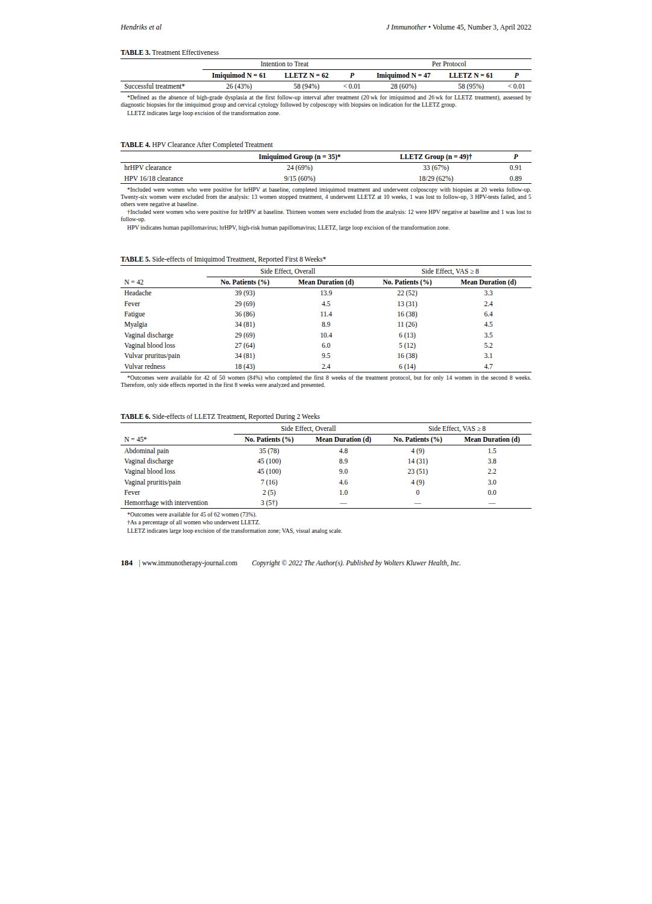Hendriks et al
J Immunother • Volume 45, Number 3, April 2022
TABLE 3. Treatment Effectiveness
| | Intention to Treat | Per Protocol |
| --- | --- | --- |
| | Imiquimod N = 61 | LLETZ N = 62 | P | Imiquimod N = 47 | LLETZ N = 61 | P |
| Successful treatment* | 26 (43%) | 58 (94%) | < 0.01 | 28 (60%) | 58 (95%) | < 0.01 |
*Defined as the absence of high-grade dysplasia at the first follow-up interval after treatment (20 wk for imiquimod and 26 wk for LLETZ treatment), assessed by diagnostic biopsies for the imiquimod group and cervical cytology followed by colposcopy with biopsies on indication for the LLETZ group.
LLETZ indicates large loop excision of the transformation zone.
TABLE 4. HPV Clearance After Completed Treatment
| | Imiquimod Group (n = 35)* | LLETZ Group (n = 49)† | P |
| --- | --- | --- | --- |
| hrHPV clearance | 24 (69%) | 33 (67%) | 0.91 |
| HPV 16/18 clearance | 9/15 (60%) | 18/29 (62%) | 0.89 |
*Included were women who were positive for hrHPV at baseline, completed imiquimod treatment and underwent colposcopy with biopsies at 20 weeks follow-up. Twenty-six women were excluded from the analysis: 13 women stopped treatment, 4 underwent LLETZ at 10 weeks, 1 was lost to follow-up, 3 HPV-tests failed, and 5 others were negative at baseline.
†Included were women who were positive for hrHPV at baseline. Thirteen women were excluded from the analysis: 12 were HPV negative at baseline and 1 was lost to follow-up.
HPV indicates human papillomavirus; hrHPV, high-risk human papillomavirus; LLETZ, large loop excision of the transformation zone.
TABLE 5. Side-effects of Imiquimod Treatment, Reported First 8 Weeks*
| | Side Effect, Overall | Side Effect, VAS ≥ 8 |
| --- | --- | --- |
| N = 42 | No. Patients (%) | Mean Duration (d) | No. Patients (%) | Mean Duration (d) |
| Headache | 39 (93) | 13.9 | 22 (52) | 3.3 |
| Fever | 29 (69) | 4.5 | 13 (31) | 2.4 |
| Fatigue | 36 (86) | 11.4 | 16 (38) | 6.4 |
| Myalgia | 34 (81) | 8.9 | 11 (26) | 4.5 |
| Vaginal discharge | 29 (69) | 10.4 | 6 (13) | 3.5 |
| Vaginal blood loss | 27 (64) | 6.0 | 5 (12) | 5.2 |
| Vulvar pruritus/pain | 34 (81) | 9.5 | 16 (38) | 3.1 |
| Vulvar redness | 18 (43) | 2.4 | 6 (14) | 4.7 |
*Outcomes were available for 42 of 50 women (84%) who completed the first 8 weeks of the treatment protocol, but for only 14 women in the second 8 weeks. Therefore, only side effects reported in the first 8 weeks were analyzed and presented.
TABLE 6. Side-effects of LLETZ Treatment, Reported During 2 Weeks
| | Side Effect, Overall | Side Effect, VAS ≥ 8 |
| --- | --- | --- |
| N = 45* | No. Patients (%) | Mean Duration (d) | No. Patients (%) | Mean Duration (d) |
| Abdominal pain | 35 (78) | 4.8 | 4 (9) | 1.5 |
| Vaginal discharge | 45 (100) | 8.9 | 14 (31) | 3.8 |
| Vaginal blood loss | 45 (100) | 9.0 | 23 (51) | 2.2 |
| Vaginal pruritis/pain | 7 (16) | 4.6 | 4 (9) | 3.0 |
| Fever | 2 (5) | 1.0 | 0 | 0.0 |
| Hemorrhage with intervention | 3 (5†) | — | — | — |
*Outcomes were available for 45 of 62 women (73%).
†As a percentage of all women who underwent LLETZ.
LLETZ indicates large loop excision of the transformation zone; VAS, visual analog scale.
184 | www.immunotherapy-journal.com Copyright © 2022 The Author(s). Published by Wolters Kluwer Health, Inc.